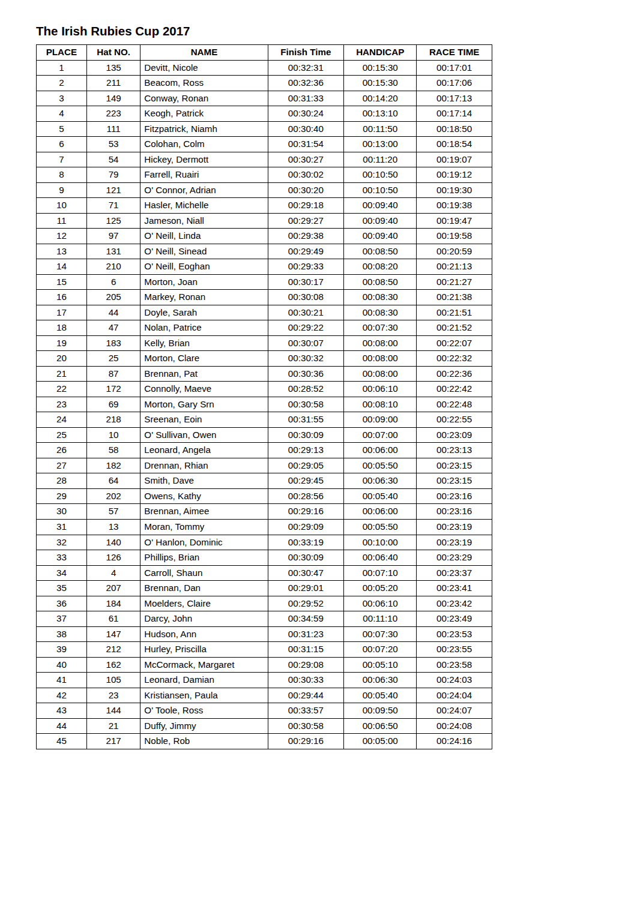The Irish Rubies Cup 2017
| PLACE | Hat NO. | NAME | Finish Time | HANDICAP | RACE TIME |
| --- | --- | --- | --- | --- | --- |
| 1 | 135 | Devitt, Nicole | 00:32:31 | 00:15:30 | 00:17:01 |
| 2 | 211 | Beacom, Ross | 00:32:36 | 00:15:30 | 00:17:06 |
| 3 | 149 | Conway, Ronan | 00:31:33 | 00:14:20 | 00:17:13 |
| 4 | 223 | Keogh, Patrick | 00:30:24 | 00:13:10 | 00:17:14 |
| 5 | 111 | Fitzpatrick, Niamh | 00:30:40 | 00:11:50 | 00:18:50 |
| 6 | 53 | Colohan, Colm | 00:31:54 | 00:13:00 | 00:18:54 |
| 7 | 54 | Hickey, Dermott | 00:30:27 | 00:11:20 | 00:19:07 |
| 8 | 79 | Farrell, Ruairi | 00:30:02 | 00:10:50 | 00:19:12 |
| 9 | 121 | O' Connor, Adrian | 00:30:20 | 00:10:50 | 00:19:30 |
| 10 | 71 | Hasler, Michelle | 00:29:18 | 00:09:40 | 00:19:38 |
| 11 | 125 | Jameson, Niall | 00:29:27 | 00:09:40 | 00:19:47 |
| 12 | 97 | O' Neill, Linda | 00:29:38 | 00:09:40 | 00:19:58 |
| 13 | 131 | O' Neill, Sinead | 00:29:49 | 00:08:50 | 00:20:59 |
| 14 | 210 | O' Neill, Eoghan | 00:29:33 | 00:08:20 | 00:21:13 |
| 15 | 6 | Morton, Joan | 00:30:17 | 00:08:50 | 00:21:27 |
| 16 | 205 | Markey, Ronan | 00:30:08 | 00:08:30 | 00:21:38 |
| 17 | 44 | Doyle, Sarah | 00:30:21 | 00:08:30 | 00:21:51 |
| 18 | 47 | Nolan, Patrice | 00:29:22 | 00:07:30 | 00:21:52 |
| 19 | 183 | Kelly, Brian | 00:30:07 | 00:08:00 | 00:22:07 |
| 20 | 25 | Morton, Clare | 00:30:32 | 00:08:00 | 00:22:32 |
| 21 | 87 | Brennan, Pat | 00:30:36 | 00:08:00 | 00:22:36 |
| 22 | 172 | Connolly, Maeve | 00:28:52 | 00:06:10 | 00:22:42 |
| 23 | 69 | Morton, Gary Srn | 00:30:58 | 00:08:10 | 00:22:48 |
| 24 | 218 | Sreenan, Eoin | 00:31:55 | 00:09:00 | 00:22:55 |
| 25 | 10 | O' Sullivan, Owen | 00:30:09 | 00:07:00 | 00:23:09 |
| 26 | 58 | Leonard, Angela | 00:29:13 | 00:06:00 | 00:23:13 |
| 27 | 182 | Drennan, Rhian | 00:29:05 | 00:05:50 | 00:23:15 |
| 28 | 64 | Smith, Dave | 00:29:45 | 00:06:30 | 00:23:15 |
| 29 | 202 | Owens, Kathy | 00:28:56 | 00:05:40 | 00:23:16 |
| 30 | 57 | Brennan, Aimee | 00:29:16 | 00:06:00 | 00:23:16 |
| 31 | 13 | Moran, Tommy | 00:29:09 | 00:05:50 | 00:23:19 |
| 32 | 140 | O' Hanlon, Dominic | 00:33:19 | 00:10:00 | 00:23:19 |
| 33 | 126 | Phillips, Brian | 00:30:09 | 00:06:40 | 00:23:29 |
| 34 | 4 | Carroll, Shaun | 00:30:47 | 00:07:10 | 00:23:37 |
| 35 | 207 | Brennan, Dan | 00:29:01 | 00:05:20 | 00:23:41 |
| 36 | 184 | Moelders, Claire | 00:29:52 | 00:06:10 | 00:23:42 |
| 37 | 61 | Darcy, John | 00:34:59 | 00:11:10 | 00:23:49 |
| 38 | 147 | Hudson, Ann | 00:31:23 | 00:07:30 | 00:23:53 |
| 39 | 212 | Hurley, Priscilla | 00:31:15 | 00:07:20 | 00:23:55 |
| 40 | 162 | McCormack, Margaret | 00:29:08 | 00:05:10 | 00:23:58 |
| 41 | 105 | Leonard, Damian | 00:30:33 | 00:06:30 | 00:24:03 |
| 42 | 23 | Kristiansen, Paula | 00:29:44 | 00:05:40 | 00:24:04 |
| 43 | 144 | O' Toole, Ross | 00:33:57 | 00:09:50 | 00:24:07 |
| 44 | 21 | Duffy, Jimmy | 00:30:58 | 00:06:50 | 00:24:08 |
| 45 | 217 | Noble, Rob | 00:29:16 | 00:05:00 | 00:24:16 |